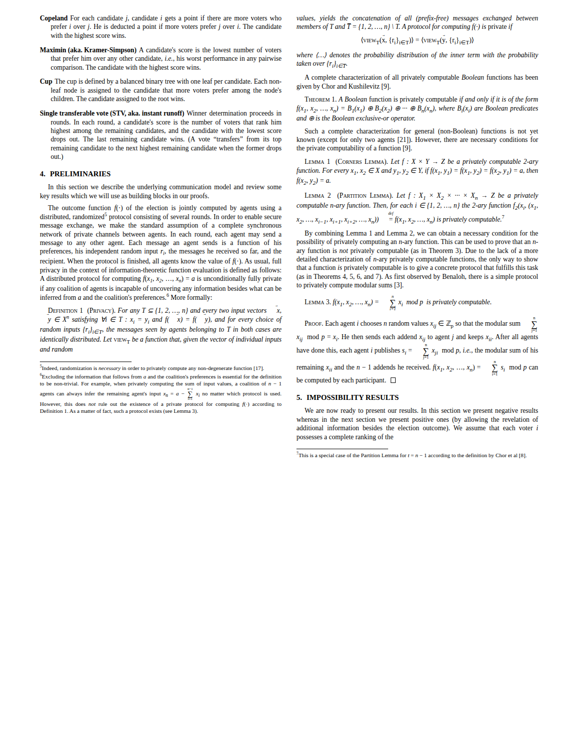Copeland
For each candidate j, candidate i gets a point if there are more voters who prefer i over j. He is deducted a point if more voters prefer j over i. The candidate with the highest score wins.
Maximin (aka. Kramer-Simpson)
A candidate's score is the lowest number of voters that prefer him over any other candidate, i.e., his worst performance in any pairwise comparison. The candidate with the highest score wins.
Cup
The cup is defined by a balanced binary tree with one leaf per candidate. Each non-leaf node is assigned to the candidate that more voters prefer among the node's children. The candidate assigned to the root wins.
Single transferable vote (STV, aka. instant runoff)
Winner determination proceeds in rounds. In each round, a candidate's score is the number of voters that rank him highest among the remaining candidates, and the candidate with the lowest score drops out. The last remaining candidate wins. (A vote “transfers” from its top remaining candidate to the next highest remaining candidate when the former drops out.)
4. PRELIMINARIES
In this section we describe the underlying communication model and review some key results which we will use as building blocks in our proofs.
The outcome function f(·) of the election is jointly computed by agents using a distributed, randomized5 protocol consisting of several rounds. In order to enable secure message exchange, we make the standard assumption of a complete synchronous network of private channels between agents. In each round, each agent may send a message to any other agent. Each message an agent sends is a function of his preferences, his independent random input ri, the messages he received so far, and the recipient. When the protocol is finished, all agents know the value of f(·). As usual, full privacy in the context of information-theoretic function evaluation is defined as follows: A distributed protocol for computing f(x1, x2, …, xn) = a is unconditionally fully private if any coalition of agents is incapable of uncovering any information besides what can be inferred from a and the coalition's preferences.6 More formally:
Definition 1 (Privacy). For any T ⊆ {1, 2, …, n} and every two input vectors x, y ∈ Xn satisfying ∀i ∈ T : xi = yi and f(x) = f(y), and for every choice of random inputs {ri}i∈T, the messages seen by agents belonging to T in both cases are identically distributed. Let viewT be a function that, given the vector of individual inputs and random
5Indeed, randomization is necessary in order to privately compute any non-degenerate function [17].
6Excluding the information that follows from a and the coalition's preferences is essential for the definition to be non-trivial. For example, when privately computing the sum of input values, a coalition of n − 1 agents can always infer the remaining agent's input xn = a − n−1∑i=1 xi no matter which protocol is used. However, this does not rule out the existence of a private protocol for computing f(·) according to Definition 1. As a matter of fact, such a protocol exists (see Lemma 3).
values, yields the concatenation of all (prefix-free) messages exchanged between members of T and T̅ = {1, 2, …, n} \ T. A protocol for computing f(·) is private if
⟨viewT(x, {ri}i∈T)⟩ = ⟨viewT(y, {ri}i∈T)⟩
where ⟨…⟩ denotes the probability distribution of the inner term with the probability taken over {ri}i∈T̅.
A complete characterization of all privately computable Boolean functions has been given by Chor and Kushilevitz [9].
Theorem 1. A Boolean function is privately computable if and only if it is of the form f(x1, x2, …, xn) = B1(x1) ⊕ B2(x2) ⊕ ··· ⊕ Bn(xn), where Bi(xi) are Boolean predicates and ⊕ is the Boolean exclusive-or operator.
Such a complete characterization for general (non-Boolean) functions is not yet known (except for only two agents [21]). However, there are necessary conditions for the private computability of a function [9].
Lemma 1 (Corners Lemma). Let f : X × Y → Z be a privately computable 2-ary function. For every x1, x2 ∈ X and y1, y2 ∈ Y, if f(x1, y1) = f(x1, y2) = f(x2, y1) = a, then f(x2, y2) = a.
Lemma 2 (Partition Lemma). Let f : X1 × X2 × ··· × Xn → Z be a privately computable n-ary function. Then, for each i ∈ {1, 2, …, n} the 2-ary function f2(xi, (x1, x2, …, xi−1, xi+1, xi+2, …, xn)) def= f(x1, x2, …, xn) is privately computable.7
By combining Lemma 1 and Lemma 2, we can obtain a necessary condition for the possibility of privately computing an n-ary function. This can be used to prove that an n-ary function is not privately computable (as in Theorem 3). Due to the lack of a more detailed characterization of n-ary privately computable functions, the only way to show that a function is privately computable is to give a concrete protocol that fulfills this task (as in Theorems 4, 5, 6, and 7). As first observed by Benaloh, there is a simple protocol to privately compute modular sums [3].
Lemma 3. f(x1, x2, …, xn) = n∑i=1 xi mod p is privately computable.
Proof. Each agent i chooses n random values xij ∈ ℤp so that the modular sum n∑j=1 xij mod p = xi. He then sends each addend xij to agent j and keeps xii. After all agents have done this, each agent i publishes si = n∑j=1 xji mod p, i.e., the modular sum of his remaining xii and the n − 1 addends he received. f(x1, x2, …, xn) = n∑i=1 si mod p can be computed by each participant.
5. IMPOSSIBILITY RESULTS
We are now ready to present our results. In this section we present negative results whereas in the next section we present positive ones (by allowing the revelation of additional information besides the election outcome). We assume that each voter i possesses a complete ranking of the
7This is a special case of the Partition Lemma for t = n − 1 according to the definition by Chor et al [8].